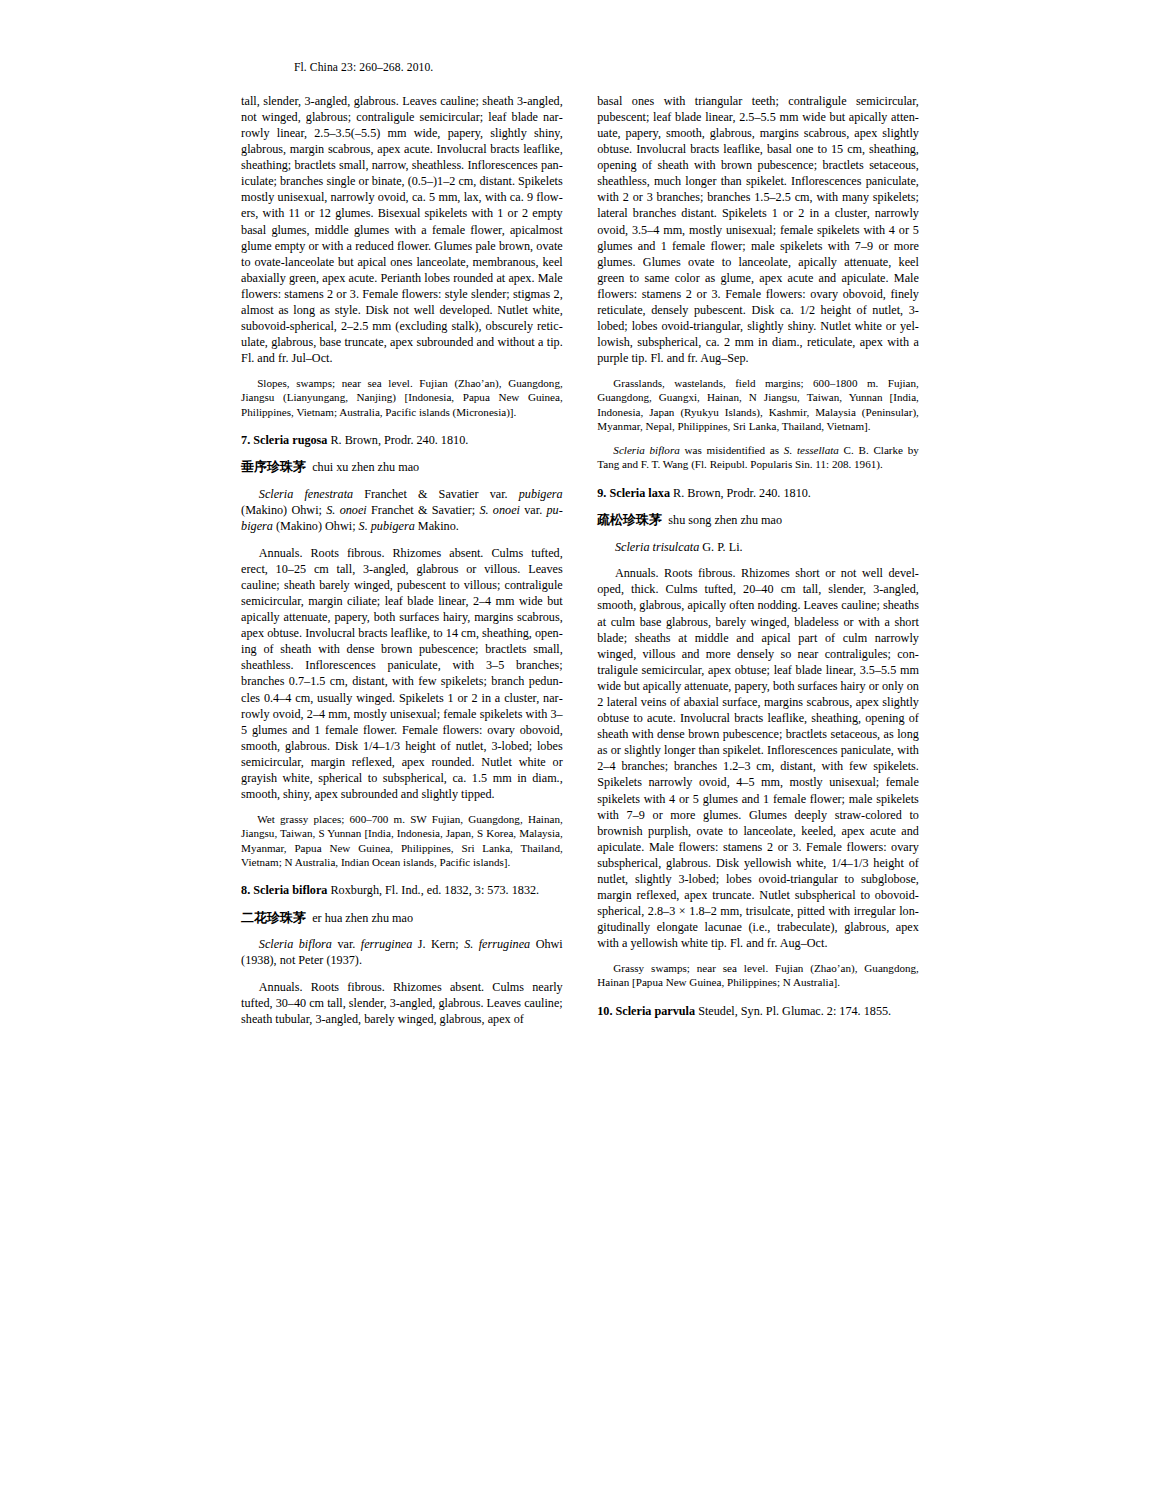Fl. China 23: 260–268. 2010.
tall, slender, 3-angled, glabrous. Leaves cauline; sheath 3-angled, not winged, glabrous; contraligule semicircular; leaf blade narrowly linear, 2.5–3.5(–5.5) mm wide, papery, slightly shiny, glabrous, margin scabrous, apex acute. Involucral bracts leaflike, sheathing; bractlets small, narrow, sheathless. Inflorescences paniculate; branches single or binate, (0.5–)1–2 cm, distant. Spikelets mostly unisexual, narrowly ovoid, ca. 5 mm, lax, with ca. 9 flowers, with 11 or 12 glumes. Bisexual spikelets with 1 or 2 empty basal glumes, middle glumes with a female flower, apicalmost glume empty or with a reduced flower. Glumes pale brown, ovate to ovate-lanceolate but apical ones lanceolate, membranous, keel abaxially green, apex acute. Perianth lobes rounded at apex. Male flowers: stamens 2 or 3. Female flowers: style slender; stigmas 2, almost as long as style. Disk not well developed. Nutlet white, subovoid-spherical, 2–2.5 mm (excluding stalk), obscurely reticulate, glabrous, base truncate, apex subrounded and without a tip. Fl. and fr. Jul–Oct.
Slopes, swamps; near sea level. Fujian (Zhao’an), Guangdong, Jiangsu (Lianyungang, Nanjing) [Indonesia, Papua New Guinea, Philippines, Vietnam; Australia, Pacific islands (Micronesia)].
7. Scleria rugosa R. Brown, Prodr. 240. 1810.
垂序珍珠茅 chui xu zhen zhu mao
Scleria fenestrata Franchet & Savatier var. pubigera (Makino) Ohwi; S. onoei Franchet & Savatier; S. onoei var. pubigera (Makino) Ohwi; S. pubigera Makino.
Annuals. Roots fibrous. Rhizomes absent. Culms tufted, erect, 10–25 cm tall, 3-angled, glabrous or villous. Leaves cauline; sheath barely winged, pubescent to villous; contraligule semicircular, margin ciliate; leaf blade linear, 2–4 mm wide but apically attenuate, papery, both surfaces hairy, margins scabrous, apex obtuse. Involucral bracts leaflike, to 14 cm, sheathing, opening of sheath with dense brown pubescence; bractlets small, sheathless. Inflorescences paniculate, with 3–5 branches; branches 0.7–1.5 cm, distant, with few spikelets; branch peduncles 0.4–4 cm, usually winged. Spikelets 1 or 2 in a cluster, narrowly ovoid, 2–4 mm, mostly unisexual; female spikelets with 3–5 glumes and 1 female flower. Female flowers: ovary obovoid, smooth, glabrous. Disk 1/4–1/3 height of nutlet, 3-lobed; lobes semicircular, margin reflexed, apex rounded. Nutlet white or grayish white, spherical to subspherical, ca. 1.5 mm in diam., smooth, shiny, apex subrounded and slightly tipped.
Wet grassy places; 600–700 m. SW Fujian, Guangdong, Hainan, Jiangsu, Taiwan, S Yunnan [India, Indonesia, Japan, S Korea, Malaysia, Myanmar, Papua New Guinea, Philippines, Sri Lanka, Thailand, Vietnam; N Australia, Indian Ocean islands, Pacific islands].
8. Scleria biflora Roxburgh, Fl. Ind., ed. 1832, 3: 573. 1832.
二花珍珠茅 er hua zhen zhu mao
Scleria biflora var. ferruginea J. Kern; S. ferruginea Ohwi (1938), not Peter (1937).
Annuals. Roots fibrous. Rhizomes absent. Culms nearly tufted, 30–40 cm tall, slender, 3-angled, glabrous. Leaves cauline; sheath tubular, 3-angled, barely winged, glabrous, apex of
basal ones with triangular teeth; contraligule semicircular, pubescent; leaf blade linear, 2.5–5.5 mm wide but apically attenuate, papery, smooth, glabrous, margins scabrous, apex slightly obtuse. Involucral bracts leaflike, basal one to 15 cm, sheathing, opening of sheath with brown pubescence; bractlets setaceous, sheathless, much longer than spikelet. Inflorescences paniculate, with 2 or 3 branches; branches 1.5–2.5 cm, with many spikelets; lateral branches distant. Spikelets 1 or 2 in a cluster, narrowly ovoid, 3.5–4 mm, mostly unisexual; female spikelets with 4 or 5 glumes and 1 female flower; male spikelets with 7–9 or more glumes. Glumes ovate to lanceolate, apically attenuate, keel green to same color as glume, apex acute and apiculate. Male flowers: stamens 2 or 3. Female flowers: ovary obovoid, finely reticulate, densely pubescent. Disk ca. 1/2 height of nutlet, 3-lobed; lobes ovoid-triangular, slightly shiny. Nutlet white or yellowish, subspherical, ca. 2 mm in diam., reticulate, apex with a purple tip. Fl. and fr. Aug–Sep.
Grasslands, wastelands, field margins; 600–1800 m. Fujian, Guangdong, Guangxi, Hainan, N Jiangsu, Taiwan, Yunnan [India, Indonesia, Japan (Ryukyu Islands), Kashmir, Malaysia (Peninsular), Myanmar, Nepal, Philippines, Sri Lanka, Thailand, Vietnam].
Scleria biflora was misidentified as S. tessellata C. B. Clarke by Tang and F. T. Wang (Fl. Reipubl. Popularis Sin. 11: 208. 1961).
9. Scleria laxa R. Brown, Prodr. 240. 1810.
疏松珍珠茅 shu song zhen zhu mao
Scleria trisulcata G. P. Li.
Annuals. Roots fibrous. Rhizomes short or not well developed, thick. Culms tufted, 20–40 cm tall, slender, 3-angled, smooth, glabrous, apically often nodding. Leaves cauline; sheaths at culm base glabrous, barely winged, bladeless or with a short blade; sheaths at middle and apical part of culm narrowly winged, villous and more densely so near contraligules; contraligule semicircular, apex obtuse; leaf blade linear, 3.5–5.5 mm wide but apically attenuate, papery, both surfaces hairy or only on 2 lateral veins of abaxial surface, margins scabrous, apex slightly obtuse to acute. Involucral bracts leaflike, sheathing, opening of sheath with dense brown pubescence; bractlets setaceous, as long as or slightly longer than spikelet. Inflorescences paniculate, with 2–4 branches; branches 1.2–3 cm, distant, with few spikelets. Spikelets narrowly ovoid, 4–5 mm, mostly unisexual; female spikelets with 4 or 5 glumes and 1 female flower; male spikelets with 7–9 or more glumes. Glumes deeply straw-colored to brownish purplish, ovate to lanceolate, keeled, apex acute and apiculate. Male flowers: stamens 2 or 3. Female flowers: ovary subspherical, glabrous. Disk yellowish white, 1/4–1/3 height of nutlet, slightly 3-lobed; lobes ovoid-triangular to subglobose, margin reflexed, apex truncate. Nutlet subspherical to obovoid-spherical, 2.8–3 × 1.8–2 mm, trisulcate, pitted with irregular longitudinally elongate lacunae (i.e., trabeculate), glabrous, apex with a yellowish white tip. Fl. and fr. Aug–Oct.
Grassy swamps; near sea level. Fujian (Zhao’an), Guangdong, Hainan [Papua New Guinea, Philippines; N Australia].
10. Scleria parvula Steudel, Syn. Pl. Glumac. 2: 174. 1855.